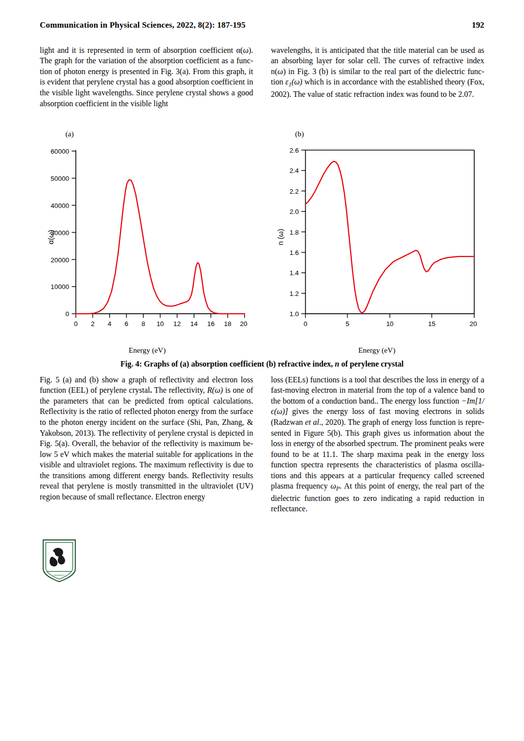Communication in Physical Sciences, 2022, 8(2): 187-195 192
light and it is represented in term of absorption coefficient α(ω). The graph for the variation of the absorption coefficient as a function of photon energy is presented in Fig. 3(a). From this graph, it is evident that perylene crystal has a good absorption coefficient in the visible light wavelengths. Since perylene crystal shows a good absorption coefficient in the visible light
wavelengths, it is anticipated that the title material can be used as an absorbing layer for solar cell. The curves of refractive index n(ω) in Fig. 3 (b) is similar to the real part of the dielectric function ε1(ω) which is in accordance with the established theory (Fox, 2002). The value of static refraction index was found to be 2.07.
(a)
0 10000 20000 30000 40000 50000 60000 0 2 4 6 8 10 12 14 16 18 20 α(ω)
Energy (eV)
(b)
1.0 1.2 1.4 1.6 1.8 2.0 2.2 2.4 2.6 0 5 10 15 20 n (ω)
Energy (eV)
Fig. 4: Graphs of (a) absorption coefficient (b) refractive index, n of perylene crystal
Fig. 5 (a) and (b) show a graph of reflectivity and electron loss function (EEL) of perylene crystal. The reflectivity, R(ω) is one of the parameters that can be predicted from optical calculations. Reflectivity is the ratio of reflected photon energy from the surface to the photon energy incident on the surface (Shi, Pan, Zhang, & Yakobson, 2013). The reflectivity of perylene crystal is depicted in Fig. 5(a). Overall, the behavior of the reflectivity is maximum below 5 eV which makes the material suitable for applications in the visible and ultraviolet regions. The maximum reflectivity is due to the transitions among different energy bands. Reflectivity results reveal that perylene is mostly transmitted in the ultraviolet (UV) region because of small reflectance. Electron energy
loss (EELs) functions is a tool that describes the loss in energy of a fast-moving electron in material from the top of a valence band to the bottom of a conduction band.. The energy loss function −Im[1/ϵ(ω)] gives the energy loss of fast moving electrons in solids (Radzwan et al., 2020). The graph of energy loss function is represented in Figure 5(b). This graph gives us information about the loss in energy of the absorbed spectrum. The prominent peaks were found to be at 11.1. The sharp maxima peak in the energy loss function spectra represents the characteristics of plasma oscillations and this appears at a particular frequency called screened plasma frequency ωP. At this point of energy, the real part of the dielectric function goes to zero indicating a rapid reduction in reflectance.
UNIVERSITY